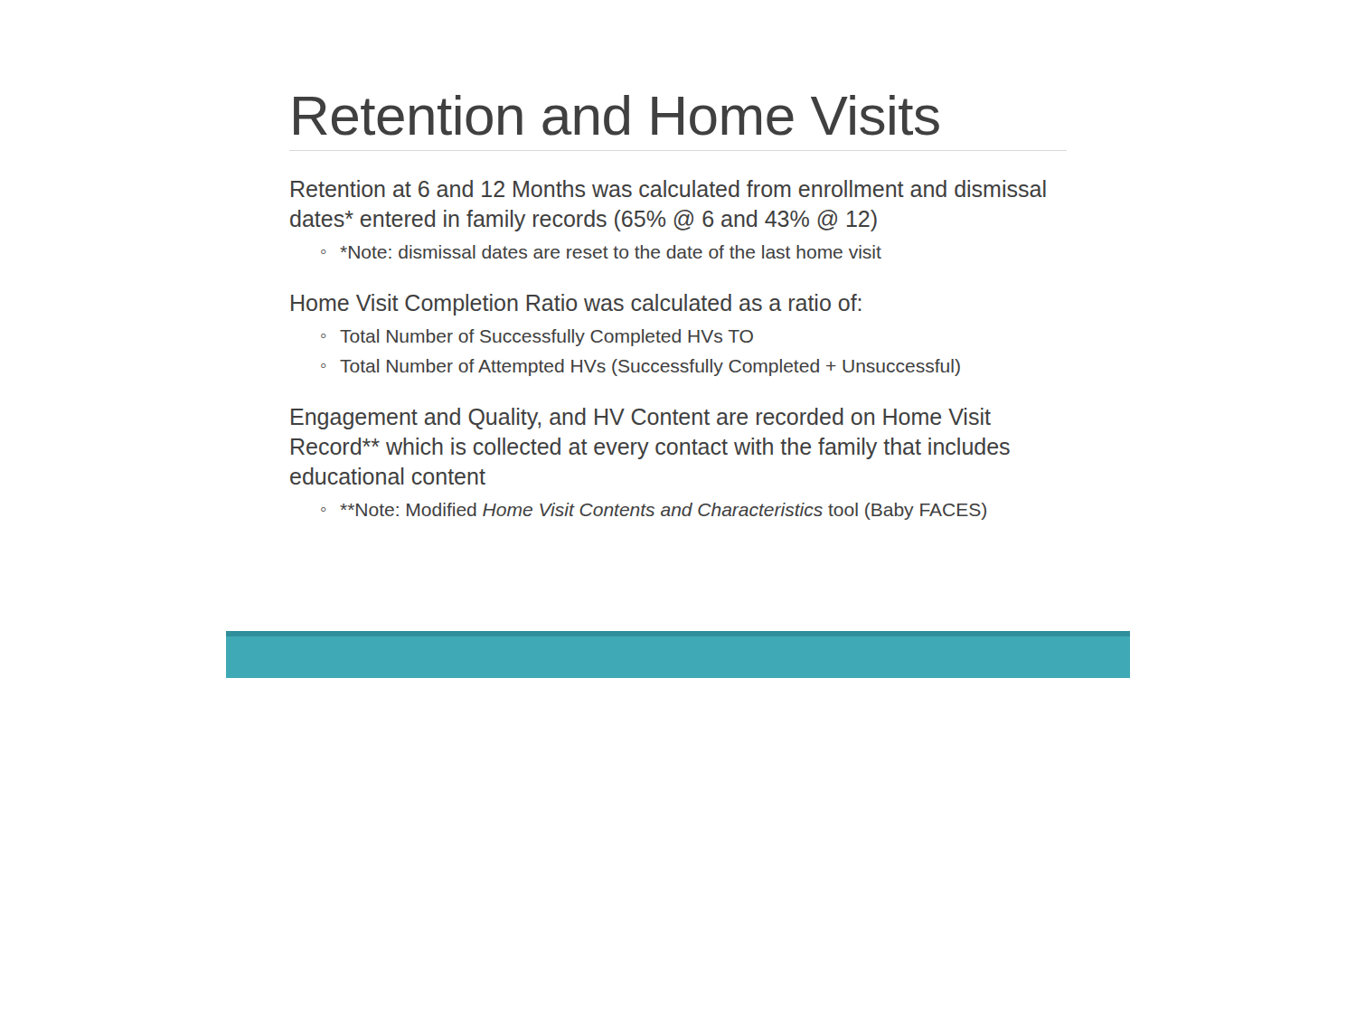Retention and Home Visits
Retention at 6 and 12 Months was calculated from enrollment and dismissal dates* entered in family records (65% @ 6 and 43% @ 12)
*Note: dismissal dates are reset to the date of the last home visit
Home Visit Completion Ratio was calculated as a ratio of:
Total Number of Successfully Completed HVs TO
Total Number of Attempted HVs (Successfully Completed + Unsuccessful)
Engagement and Quality, and HV Content are recorded on Home Visit Record** which is collected at every contact with the family that includes educational content
**Note: Modified Home Visit Contents and Characteristics tool (Baby FACES)